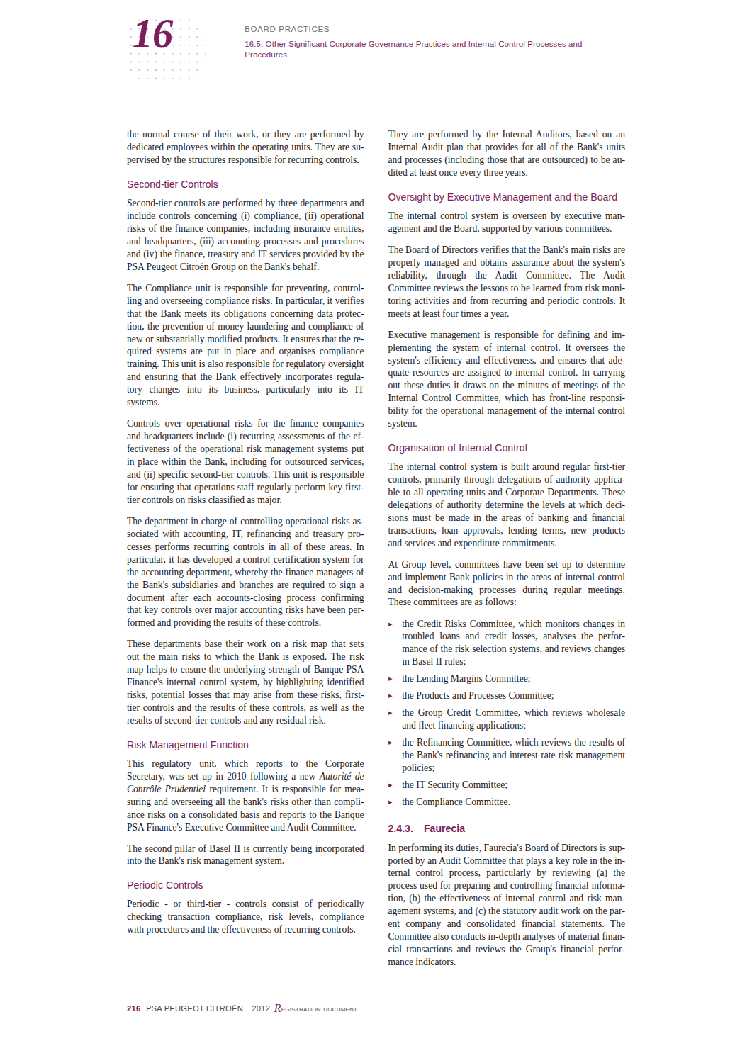16
Board practices
16.5. Other Significant Corporate Governance Practices and Internal Control Processes and Procedures
the normal course of their work, or they are performed by dedicated employees within the operating units. They are supervised by the structures responsible for recurring controls.
Second-tier Controls
Second-tier controls are performed by three departments and include controls concerning (i) compliance, (ii) operational risks of the finance companies, including insurance entities, and headquarters, (iii) accounting processes and procedures and (iv) the finance, treasury and IT services provided by the PSA Peugeot Citroën Group on the Bank's behalf.
The Compliance unit is responsible for preventing, controlling and overseeing compliance risks. In particular, it verifies that the Bank meets its obligations concerning data protection, the prevention of money laundering and compliance of new or substantially modified products. It ensures that the required systems are put in place and organises compliance training. This unit is also responsible for regulatory oversight and ensuring that the Bank effectively incorporates regulatory changes into its business, particularly into its IT systems.
Controls over operational risks for the finance companies and headquarters include (i) recurring assessments of the effectiveness of the operational risk management systems put in place within the Bank, including for outsourced services, and (ii) specific second-tier controls. This unit is responsible for ensuring that operations staff regularly perform key first-tier controls on risks classified as major.
The department in charge of controlling operational risks associated with accounting, IT, refinancing and treasury processes performs recurring controls in all of these areas. In particular, it has developed a control certification system for the accounting department, whereby the finance managers of the Bank's subsidiaries and branches are required to sign a document after each accounts-closing process confirming that key controls over major accounting risks have been performed and providing the results of these controls.
These departments base their work on a risk map that sets out the main risks to which the Bank is exposed. The risk map helps to ensure the underlying strength of Banque PSA Finance's internal control system, by highlighting identified risks, potential losses that may arise from these risks, first-tier controls and the results of these controls, as well as the results of second-tier controls and any residual risk.
Risk Management Function
This regulatory unit, which reports to the Corporate Secretary, was set up in 2010 following a new Autorité de Contrôle Prudentiel requirement. It is responsible for measuring and overseeing all the bank's risks other than compliance risks on a consolidated basis and reports to the Banque PSA Finance's Executive Committee and Audit Committee.
The second pillar of Basel II is currently being incorporated into the Bank's risk management system.
Periodic Controls
Periodic - or third-tier - controls consist of periodically checking transaction compliance, risk levels, compliance with procedures and the effectiveness of recurring controls.
They are performed by the Internal Auditors, based on an Internal Audit plan that provides for all of the Bank's units and processes (including those that are outsourced) to be audited at least once every three years.
Oversight by Executive Management and the Board
The internal control system is overseen by executive management and the Board, supported by various committees.
The Board of Directors verifies that the Bank's main risks are properly managed and obtains assurance about the system's reliability, through the Audit Committee. The Audit Committee reviews the lessons to be learned from risk monitoring activities and from recurring and periodic controls. It meets at least four times a year.
Executive management is responsible for defining and implementing the system of internal control. It oversees the system's efficiency and effectiveness, and ensures that adequate resources are assigned to internal control. In carrying out these duties it draws on the minutes of meetings of the Internal Control Committee, which has front-line responsibility for the operational management of the internal control system.
Organisation of Internal Control
The internal control system is built around regular first-tier controls, primarily through delegations of authority applicable to all operating units and Corporate Departments. These delegations of authority determine the levels at which decisions must be made in the areas of banking and financial transactions, loan approvals, lending terms, new products and services and expenditure commitments.
At Group level, committees have been set up to determine and implement Bank policies in the areas of internal control and decision-making processes during regular meetings. These committees are as follows:
the Credit Risks Committee, which monitors changes in troubled loans and credit losses, analyses the performance of the risk selection systems, and reviews changes in Basel II rules;
the Lending Margins Committee;
the Products and Processes Committee;
the Group Credit Committee, which reviews wholesale and fleet financing applications;
the Refinancing Committee, which reviews the results of the Bank's refinancing and interest rate risk management policies;
the IT Security Committee;
the Compliance Committee.
2.4.3. Faurecia
In performing its duties, Faurecia's Board of Directors is supported by an Audit Committee that plays a key role in the internal control process, particularly by reviewing (a) the process used for preparing and controlling financial information, (b) the effectiveness of internal control and risk management systems, and (c) the statutory audit work on the parent company and consolidated financial statements. The Committee also conducts in-depth analyses of material financial transactions and reviews the Group's financial performance indicators.
216 PSA Peugeot Citroën 2012 Registration document